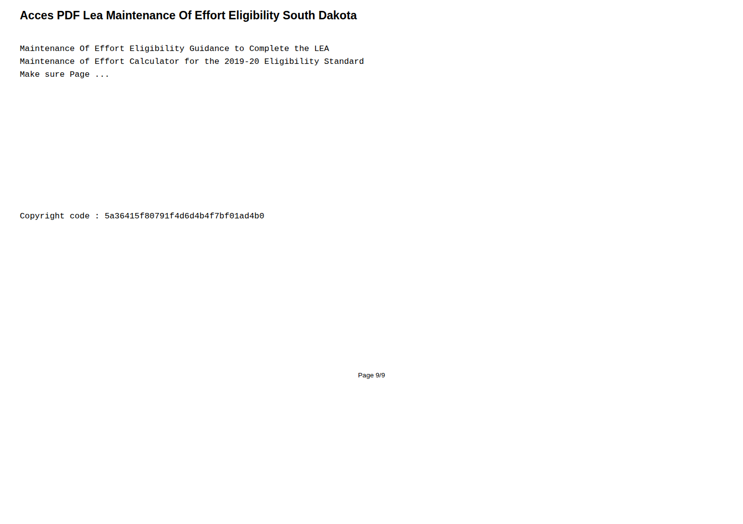Acces PDF Lea Maintenance Of Effort Eligibility South Dakota
Maintenance Of Effort Eligibility Guidance to Complete the LEA
Maintenance of Effort Calculator for the 2019-20 Eligibility Standard
Make sure Page ...
Copyright code : 5a36415f80791f4d6d4b4f7bf01ad4b0
Page 9/9